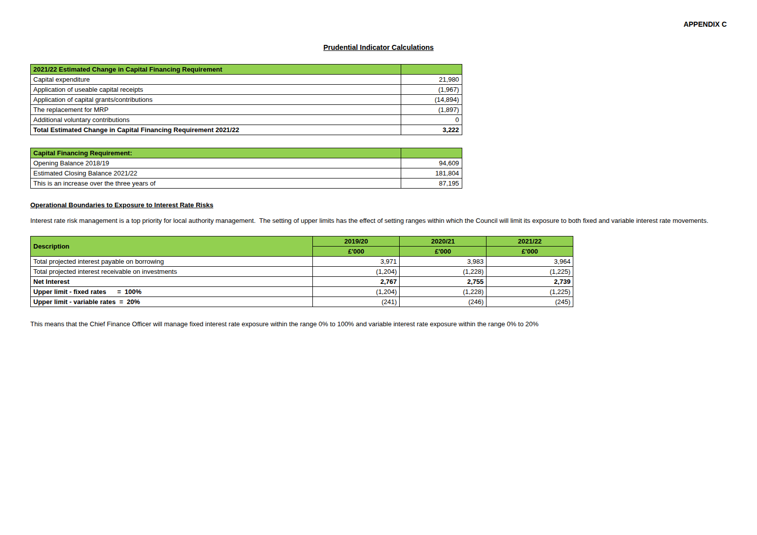APPENDIX C
Prudential Indicator Calculations
| 2021/22 Estimated Change in Capital Financing Requirement | |
| Capital expenditure | 21,980 |
| Application of useable capital receipts | (1,967) |
| Application of capital grants/contributions | (14,894) |
| The replacement for MRP | (1,897) |
| Additional voluntary contributions | 0 |
| Total Estimated Change in Capital Financing Requirement 2021/22 | 3,222 |
| Capital Financing Requirement: | |
| Opening Balance 2018/19 | 94,609 |
| Estimated Closing Balance 2021/22 | 181,804 |
| This is an increase over the three years of | 87,195 |
Operational Boundaries to Exposure to Interest Rate Risks
Interest rate risk management is a top priority for local authority management. The setting of upper limits has the effect of setting ranges within which the Council will limit its exposure to both fixed and variable interest rate movements.
| Description | 2019/20 | 2020/21 | 2021/22 |
| --- | --- | --- | --- |
| £'000 | £'000 | £'000 |
| Total projected interest payable on borrowing | 3,971 | 3,983 | 3,964 |
| Total projected interest receivable on investments | (1,204) | (1,228) | (1,225) |
| Net Interest | 2,767 | 2,755 | 2,739 |
| Upper limit - fixed rates = 100% | (1,204) | (1,228) | (1,225) |
| Upper limit - variable rates = 20% | (241) | (246) | (245) |
This means that the Chief Finance Officer will manage fixed interest rate exposure within the range 0% to 100% and variable interest rate exposure within the range 0% to 20%